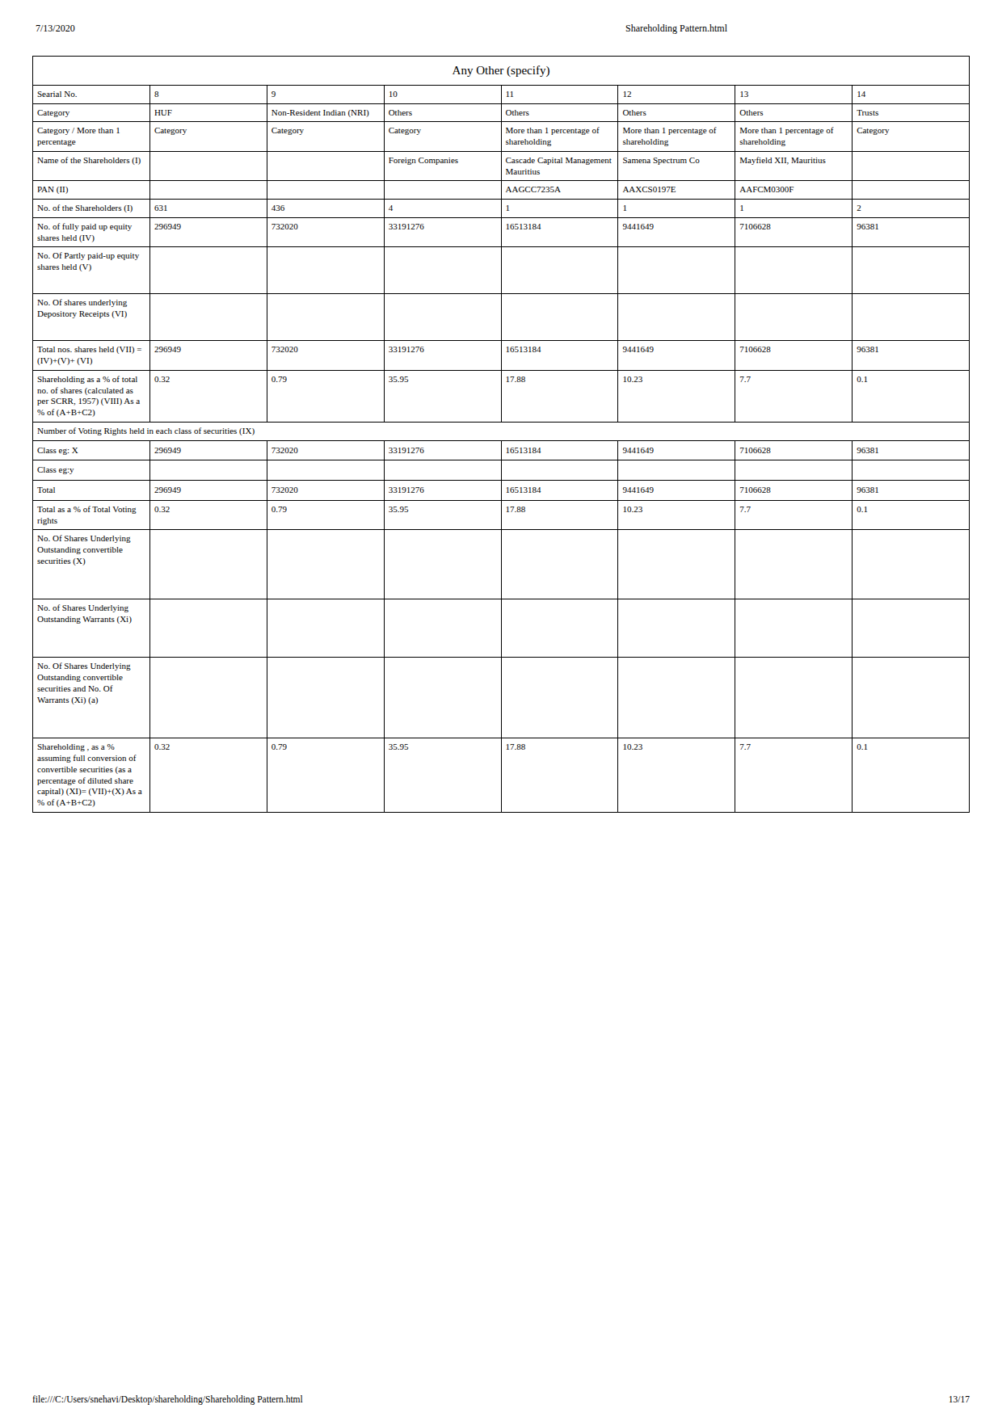7/13/2020
Shareholding Pattern.html
| Any Other (specify) |
| Searial No. | 8 | 9 | 10 | 11 | 12 | 13 | 14 |
| Category | HUF | Non-Resident Indian (NRI) | Others | Others | Others | Others | Trusts |
| Category / More than 1 percentage | Category | Category | Category | More than 1 percentage of shareholding | More than 1 percentage of shareholding | More than 1 percentage of shareholding | Category |
| Name of the Shareholders (I) | | | Foreign Companies | Cascade Capital Management Mauritius | Samena Spectrum Co | Mayfield XII, Mauritius | |
| PAN (II) | | | | AAGCC7235A | AAXCS0197E | AAFCM0300F | |
| No. of the Shareholders (I) | 631 | 436 | 4 | 1 | 1 | 1 | 2 |
| No. of fully paid up equity shares held (IV) | 296949 | 732020 | 33191276 | 16513184 | 9441649 | 7106628 | 96381 |
| No. Of Partly paid-up equity shares held (V) | | | | | | | |
| No. Of shares underlying Depository Receipts (VI) | | | | | | | |
| Total nos. shares held (VII) = (IV)+(V)+ (VI) | 296949 | 732020 | 33191276 | 16513184 | 9441649 | 7106628 | 96381 |
| Shareholding as a % of total no. of shares (calculated as per SCRR, 1957) (VIII) As a % of (A+B+C2) | 0.32 | 0.79 | 35.95 | 17.88 | 10.23 | 7.7 | 0.1 |
| Number of Voting Rights held in each class of securities (IX) |
| Class eg: X | 296949 | 732020 | 33191276 | 16513184 | 9441649 | 7106628 | 96381 |
| Class eg:y | | | | | | | |
| Total | 296949 | 732020 | 33191276 | 16513184 | 9441649 | 7106628 | 96381 |
| Total as a % of Total Voting rights | 0.32 | 0.79 | 35.95 | 17.88 | 10.23 | 7.7 | 0.1 |
| No. Of Shares Underlying Outstanding convertible securities (X) | | | | | | | |
| No. of Shares Underlying Outstanding Warrants (Xi) | | | | | | | |
| No. Of Shares Underlying Outstanding convertible securities and No. Of Warrants (Xi) (a) | | | | | | | |
| Shareholding , as a % assuming full conversion of convertible securities (as a percentage of diluted share capital) (XI)= (VII)+(X) As a % of (A+B+C2) | 0.32 | 0.79 | 35.95 | 17.88 | 10.23 | 7.7 | 0.1 |
file:///C:/Users/snehavi/Desktop/shareholding/Shareholding Pattern.html
13/17